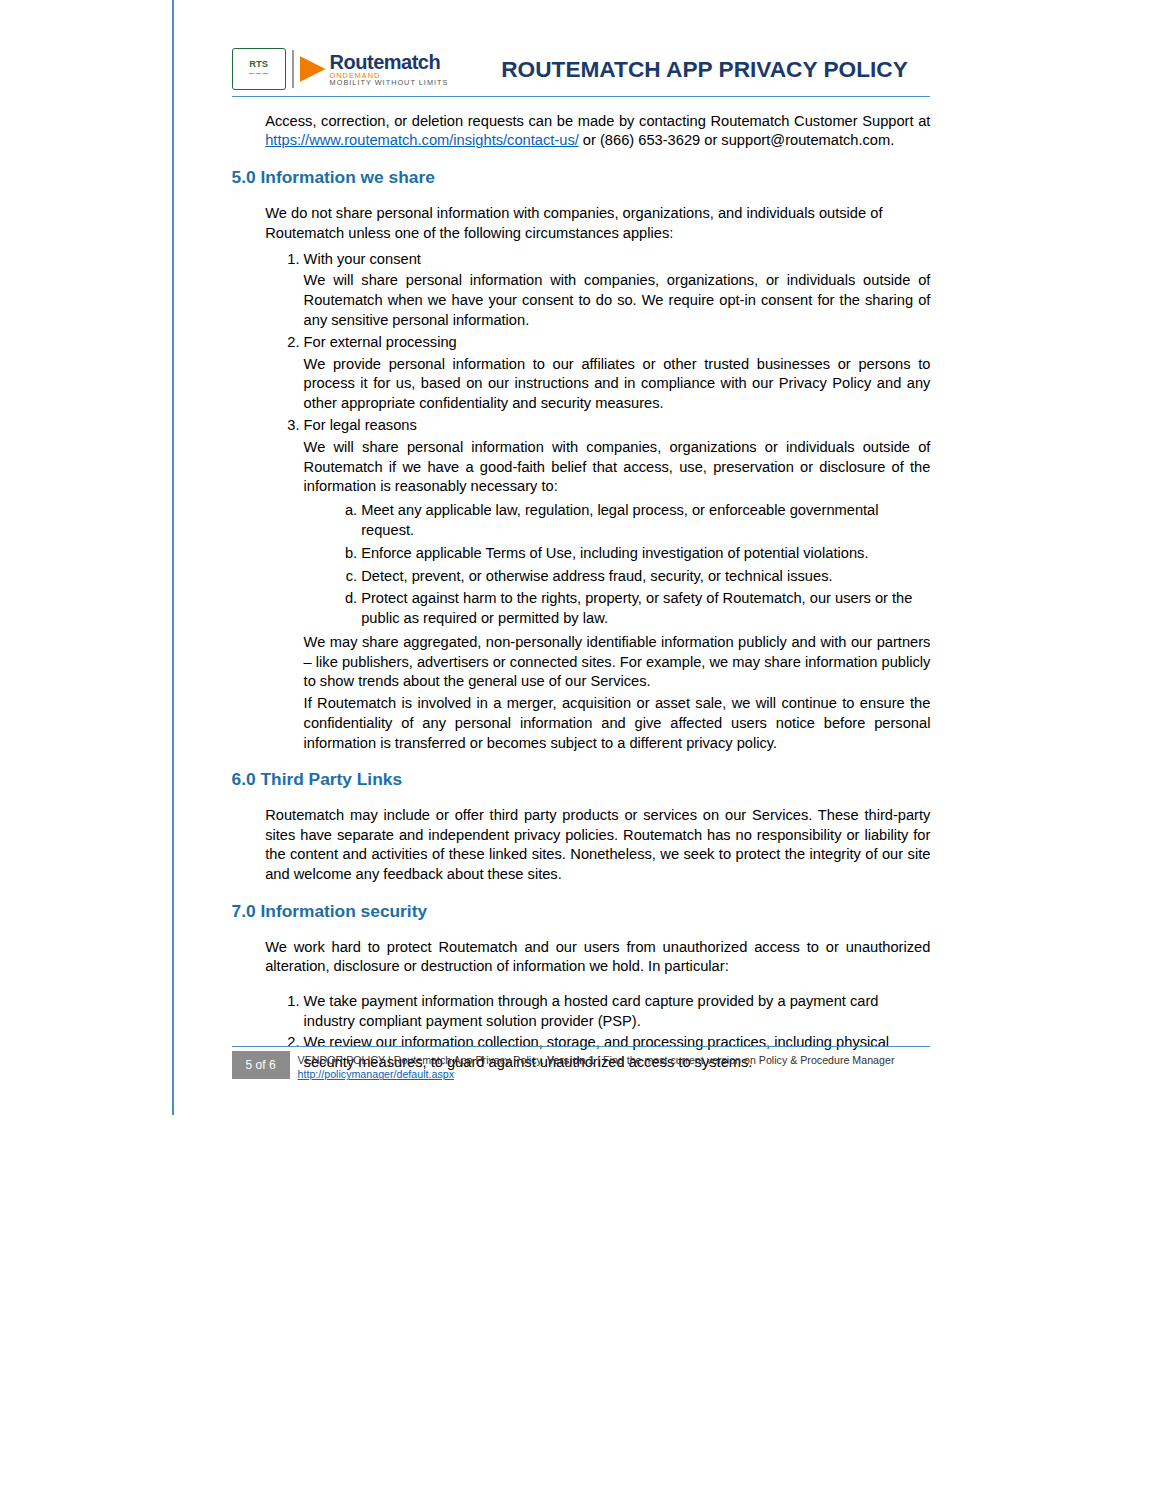RTS ∼∼∼
Routematch
ONDEMAND
MOBILITY WITHOUT LIMITS
ROUTEMATCH APP PRIVACY POLICY
Access, correction, or deletion requests can be made by contacting Routematch Customer Support at https://www.routematch.com/insights/contact-us/ or (866) 653-3629 or support@routematch.com.
5.0 Information we share
We do not share personal information with companies, organizations, and individuals outside of Routematch unless one of the following circumstances applies:
With your consent
We will share personal information with companies, organizations, or individuals outside of Routematch when we have your consent to do so. We require opt-in consent for the sharing of any sensitive personal information.
For external processing
We provide personal information to our affiliates or other trusted businesses or persons to process it for us, based on our instructions and in compliance with our Privacy Policy and any other appropriate confidentiality and security measures.
For legal reasons
We will share personal information with companies, organizations or individuals outside of Routematch if we have a good-faith belief that access, use, preservation or disclosure of the information is reasonably necessary to:
Meet any applicable law, regulation, legal process, or enforceable governmental request.
Enforce applicable Terms of Use, including investigation of potential violations.
Detect, prevent, or otherwise address fraud, security, or technical issues.
Protect against harm to the rights, property, or safety of Routematch, our users or the public as required or permitted by law.
We may share aggregated, non-personally identifiable information publicly and with our partners – like publishers, advertisers or connected sites. For example, we may share information publicly to show trends about the general use of our Services.
If Routematch is involved in a merger, acquisition or asset sale, we will continue to ensure the confidentiality of any personal information and give affected users notice before personal information is transferred or becomes subject to a different privacy policy.
6.0 Third Party Links
Routematch may include or offer third party products or services on our Services. These third-party sites have separate and independent privacy policies. Routematch has no responsibility or liability for the content and activities of these linked sites. Nonetheless, we seek to protect the integrity of our site and welcome any feedback about these sites.
7.0 Information security
We work hard to protect Routematch and our users from unauthorized access to or unauthorized alteration, disclosure or destruction of information we hold. In particular:
We take payment information through a hosted card capture provided by a payment card industry compliant payment solution provider (PSP).
We review our information collection, storage, and processing practices, including physical security measures, to guard against unauthorized access to systems.
5 of 6
VENDOR POLICY | Routematch App Privacy Policy, Version 1 | Find the most current version on Policy & Procedure Manager
http://policymanager/default.aspx